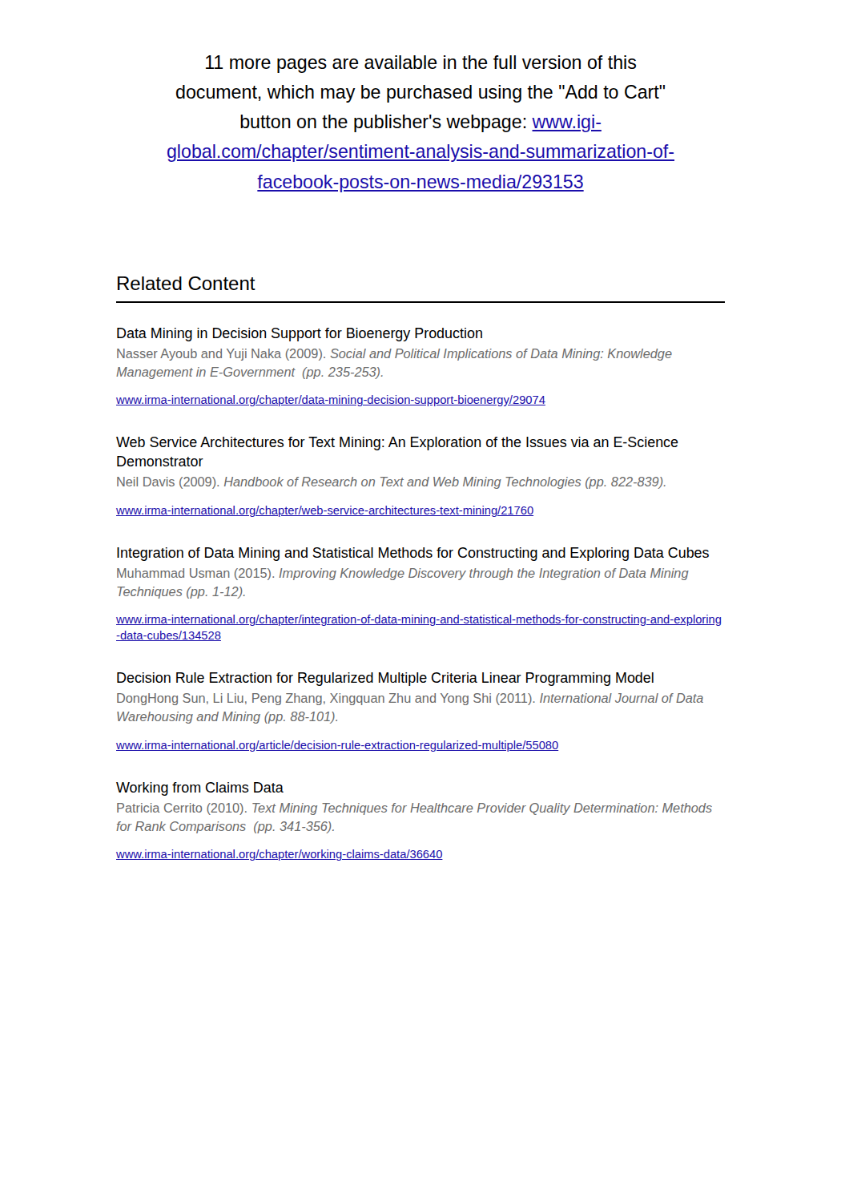11 more pages are available in the full version of this document, which may be purchased using the "Add to Cart" button on the publisher's webpage: www.igi-global.com/chapter/sentiment-analysis-and-summarization-of-facebook-posts-on-news-media/293153
Related Content
Data Mining in Decision Support for Bioenergy Production
Nasser Ayoub and Yuji Naka (2009). Social and Political Implications of Data Mining: Knowledge Management in E-Government (pp. 235-253).
www.irma-international.org/chapter/data-mining-decision-support-bioenergy/29074
Web Service Architectures for Text Mining: An Exploration of the Issues via an E-Science Demonstrator
Neil Davis (2009). Handbook of Research on Text and Web Mining Technologies (pp. 822-839).
www.irma-international.org/chapter/web-service-architectures-text-mining/21760
Integration of Data Mining and Statistical Methods for Constructing and Exploring Data Cubes
Muhammad Usman (2015). Improving Knowledge Discovery through the Integration of Data Mining Techniques (pp. 1-12).
www.irma-international.org/chapter/integration-of-data-mining-and-statistical-methods-for-constructing-and-exploring-data-cubes/134528
Decision Rule Extraction for Regularized Multiple Criteria Linear Programming Model
DongHong Sun, Li Liu, Peng Zhang, Xingquan Zhu and Yong Shi (2011). International Journal of Data Warehousing and Mining (pp. 88-101).
www.irma-international.org/article/decision-rule-extraction-regularized-multiple/55080
Working from Claims Data
Patricia Cerrito (2010). Text Mining Techniques for Healthcare Provider Quality Determination: Methods for Rank Comparisons (pp. 341-356).
www.irma-international.org/chapter/working-claims-data/36640